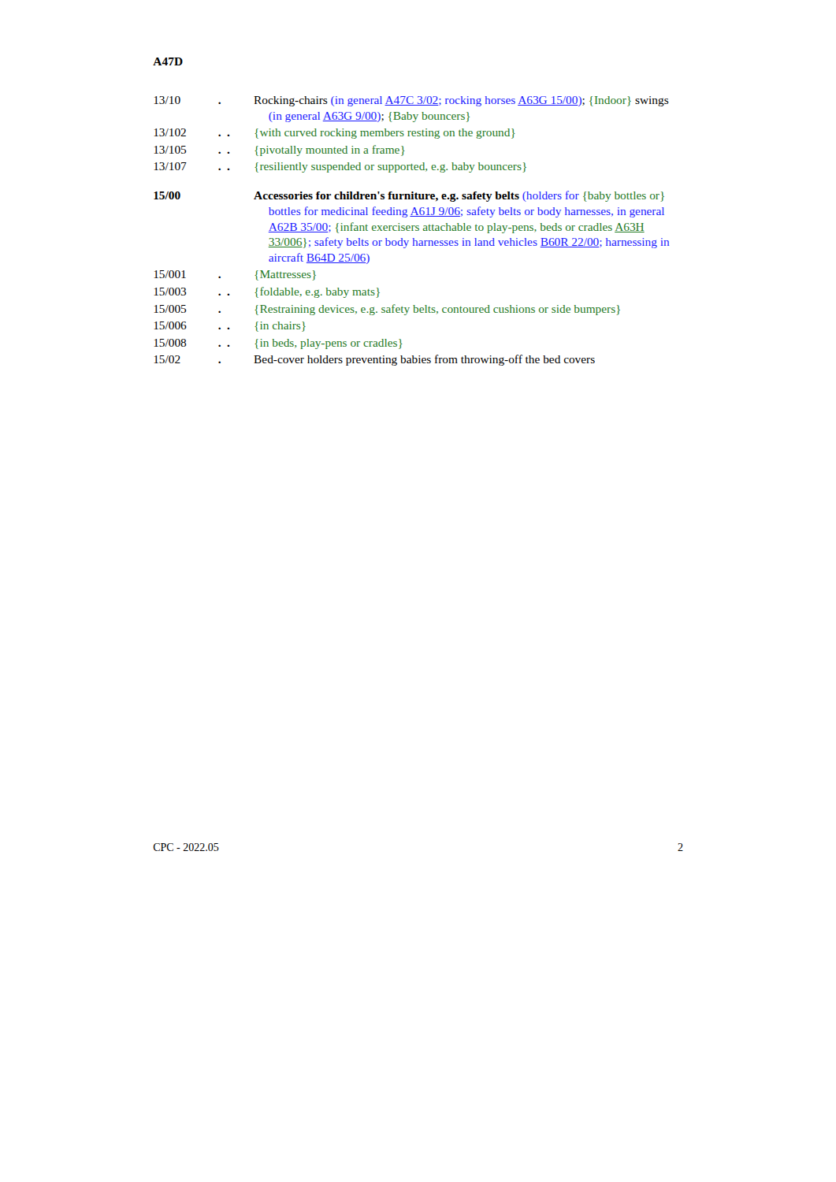A47D
| 13/10 | . | Rocking-chairs (in general A47C 3/02 ; rocking horses A63G 15/00 ) ; {Indoor} swings (in general A63G 9/00 ) ; {Baby bouncers} |
| 13/102 | .. | {with curved rocking members resting on the ground} |
| 13/105 | .. | {pivotally mounted in a frame} |
| 13/107 | .. | {resiliently suspended or supported, e.g. baby bouncers} |
| 15/00 | | Accessories for children's furniture, e.g. safety belts (holders for {baby bottles or} bottles for medicinal feeding A61J 9/06 ; safety belts or body harnesses, in general A62B 35/00 ; {infant exercisers attachable to play-pens, beds or cradles A63H 33/006 } ; safety belts or body harnesses in land vehicles B60R 22/00 ; harnessing in aircraft B64D 25/06 ) |
| 15/001 | . | {Mattresses} |
| 15/003 | .. | {foldable, e.g. baby mats} |
| 15/005 | . | {Restraining devices, e.g. safety belts, contoured cushions or side bumpers} |
| 15/006 | .. | {in chairs} |
| 15/008 | .. | {in beds, play-pens or cradles} |
| 15/02 | . | Bed-cover holders preventing babies from throwing-off the bed covers |
CPC - 2022.05 2